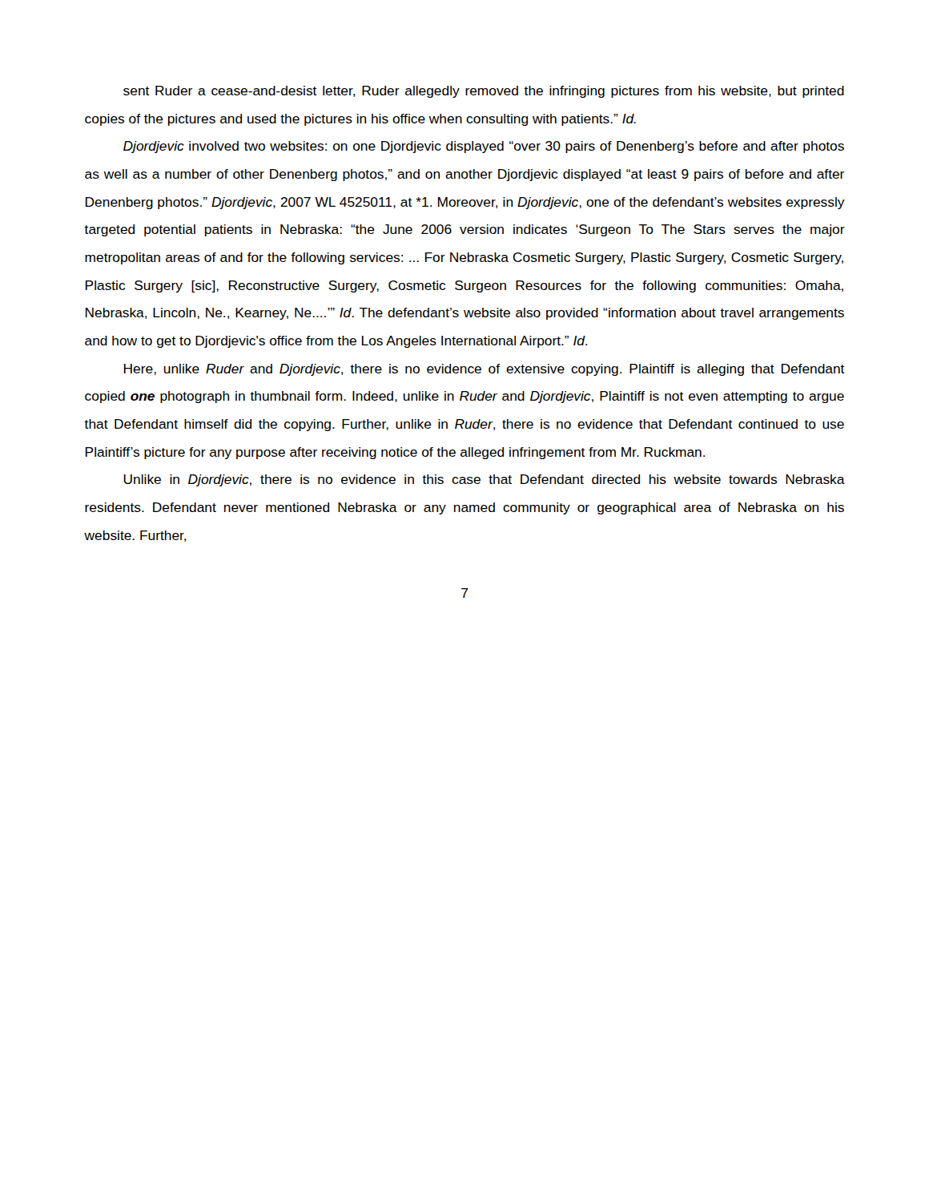sent Ruder a cease-and-desist letter, Ruder allegedly removed the infringing pictures from his website, but printed copies of the pictures and used the pictures in his office when consulting with patients.” Id.
Djordjevic involved two websites: on one Djordjevic displayed “over 30 pairs of Denenberg’s before and after photos as well as a number of other Denenberg photos,” and on another Djordjevic displayed “at least 9 pairs of before and after Denenberg photos.” Djordjevic, 2007 WL 4525011, at *1. Moreover, in Djordjevic, one of the defendant’s websites expressly targeted potential patients in Nebraska: “the June 2006 version indicates ‘Surgeon To The Stars serves the major metropolitan areas of and for the following services: ... For Nebraska Cosmetic Surgery, Plastic Surgery, Cosmetic Surgery, Plastic Surgery [sic], Reconstructive Surgery, Cosmetic Surgeon Resources for the following communities: Omaha, Nebraska, Lincoln, Ne., Kearney, Ne....’” Id. The defendant’s website also provided “information about travel arrangements and how to get to Djordjevic's office from the Los Angeles International Airport.” Id.
Here, unlike Ruder and Djordjevic, there is no evidence of extensive copying. Plaintiff is alleging that Defendant copied one photograph in thumbnail form. Indeed, unlike in Ruder and Djordjevic, Plaintiff is not even attempting to argue that Defendant himself did the copying. Further, unlike in Ruder, there is no evidence that Defendant continued to use Plaintiff’s picture for any purpose after receiving notice of the alleged infringement from Mr. Ruckman.
Unlike in Djordjevic, there is no evidence in this case that Defendant directed his website towards Nebraska residents. Defendant never mentioned Nebraska or any named community or geographical area of Nebraska on his website. Further,
7